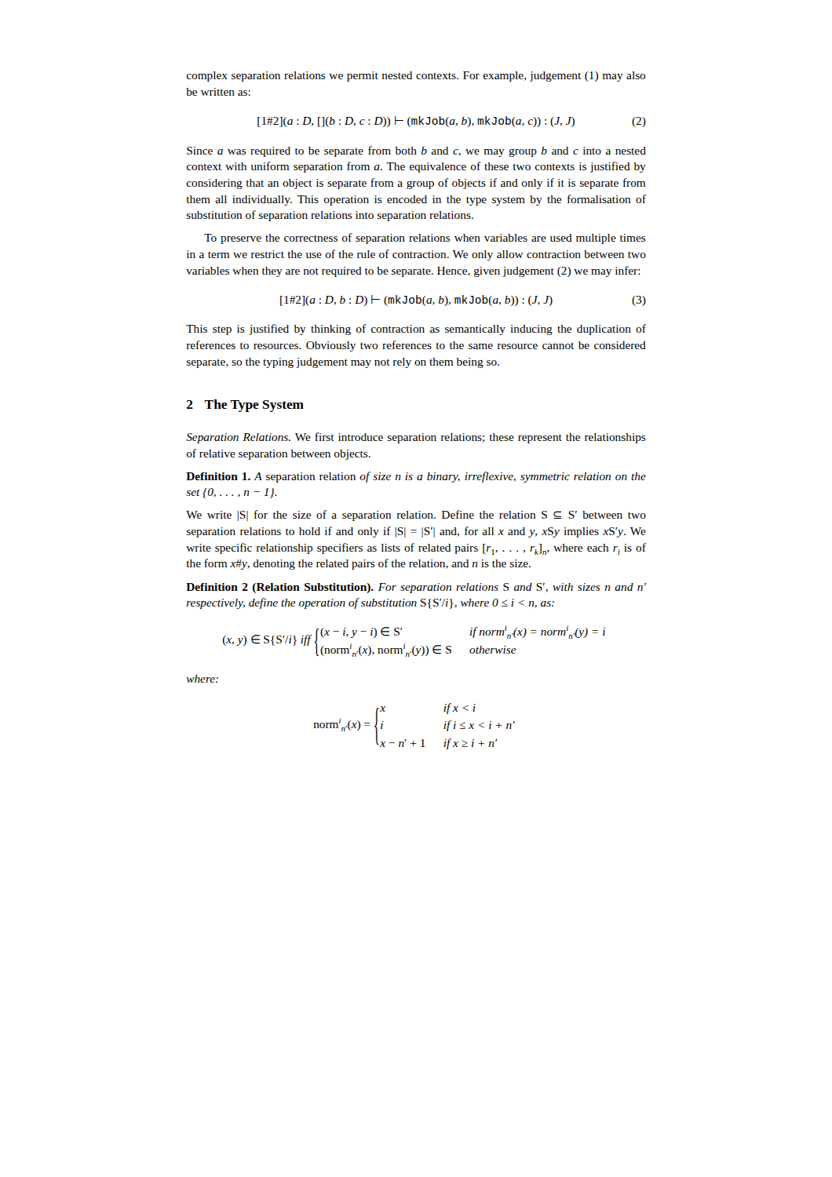complex separation relations we permit nested contexts. For example, judgement (1) may also be written as:
[1#2](a : D, [](b : D, c : D)) ⊢ (mkJob(a, b), mkJob(a, c)) : (J, J) (2)
Since a was required to be separate from both b and c, we may group b and c into a nested context with uniform separation from a. The equivalence of these two contexts is justified by considering that an object is separate from a group of objects if and only if it is separate from them all individually. This operation is encoded in the type system by the formalisation of substitution of separation relations into separation relations.
To preserve the correctness of separation relations when variables are used multiple times in a term we restrict the use of the rule of contraction. We only allow contraction between two variables when they are not required to be separate. Hence, given judgement (2) we may infer:
[1#2](a : D, b : D) ⊢ (mkJob(a, b), mkJob(a, b)) : (J, J) (3)
This step is justified by thinking of contraction as semantically inducing the duplication of references to resources. Obviously two references to the same resource cannot be considered separate, so the typing judgement may not rely on them being so.
2 The Type System
Separation Relations. We first introduce separation relations; these represent the relationships of relative separation between objects.
Definition 1. A separation relation of size n is a binary, irreflexive, symmetric relation on the set {0, . . . , n − 1}.
We write |S| for the size of a separation relation. Define the relation S ⊆ S′ between two separation relations to hold if and only if |S| = |S′| and, for all x and y, xSy implies xS′y. We write specific relationship specifiers as lists of related pairs [r1, . . . , rk]n, where each ri is of the form x#y, denoting the related pairs of the relation, and n is the size.
Definition 2 (Relation Substitution). For separation relations S and S′, with sizes n and n′ respectively, define the operation of substitution S{S′/i}, where 0 ≤ i < n, as:
(x, y) ∈ S{S′/i} iff {
| ( x − i , y − i ) ∈ S′ | if norm i n ′ ( x ) = norm i n ′ ( y ) = i |
| (norm i n ′ ( x ), norm i n ′ ( y )) ∈ S | otherwise |
where:
normin′(x) = {
| x | if x < i |
| i | if i ≤ x < i + n ′ |
| x − n ′ + 1 | if x ≥ i + n ′ |